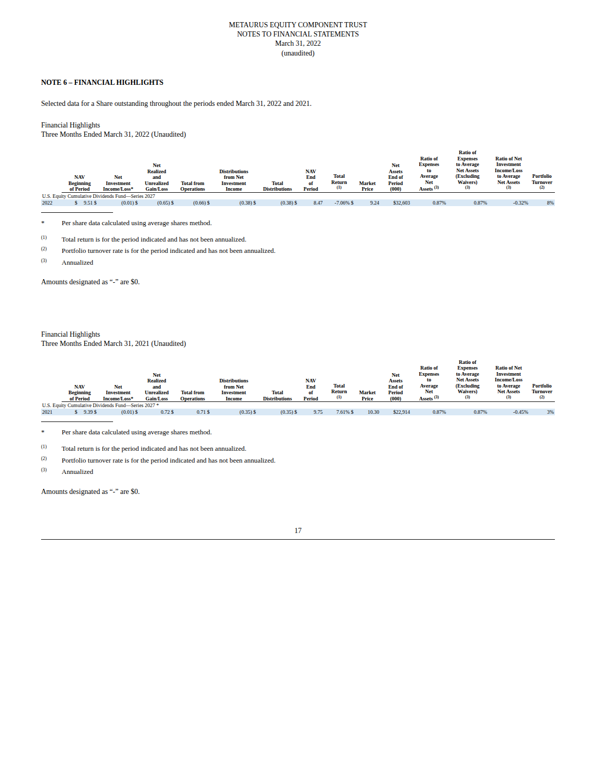METAURUS EQUITY COMPONENT TRUST
NOTES TO FINANCIAL STATEMENTS
March 31, 2022
(unaudited)
NOTE 6 – FINANCIAL HIGHLIGHTS
Selected data for a Share outstanding throughout the periods ended March 31, 2022 and 2021.
Financial Highlights
Three Months Ended March 31, 2022 (Unaudited)
| | NAV Beginning of Period | Net Investment Income/Loss* | Net Realized and Unrealized Gain/Loss | Total from Operations | Distributions from Net Investment Income | Total Distributions | NAV End of Period | Total Return (1) | Market Price | Net Assets End of Period (000) | Ratio of Expenses to Average Net Assets (3) | Ratio of Expenses to Average Net Assets (Excluding Waivers) (3) | Ratio of Net Investment Income/Loss to Average Net Assets (3) | Portfolio Turnover (2) |
| --- | --- | --- | --- | --- | --- | --- | --- | --- | --- | --- | --- | --- | --- | --- |
| U.S. Equity Cumulative Dividends Fund—Series 2027 |
| 2022 | $ 9.51 $ | (0.01) $ | (0.65) $ | (0.66) $ | (0.38) $ | (0.38) $ | 8.47 | -7.06% $ | 9.24 | $32,603 | 0.87% | 0.87% | -0.32% | 8% |
| * | Per share data calculated using average shares method. |
| (1) | Total return is for the period indicated and has not been annualized. |
| (2) | Portfolio turnover rate is for the period indicated and has not been annualized. |
| (3) | Annualized |
Amounts designated as “-” are $0.
Financial Highlights
Three Months Ended March 31, 2021 (Unaudited)
| | NAV Beginning of Period | Net Investment Income/Loss* | Net Realized and Unrealized Gain/Loss | Total from Operations | Distributions from Net Investment Income | Total Distributions | NAV End of Period | Total Return (1) | Market Price | Net Assets End of Period (000) | Ratio of Expenses to Average Net Assets (3) | Ratio of Expenses to Average Net Assets (Excluding Waivers) (3) | Ratio of Net Investment Income/Loss to Average Net Assets (3) | Portfolio Turnover (2) |
| --- | --- | --- | --- | --- | --- | --- | --- | --- | --- | --- | --- | --- | --- | --- |
| U.S. Equity Cumulative Dividends Fund—Series 2027 * |
| 2021 | $ 9.39 $ | (0.01) $ | 0.72 $ | 0.71 $ | (0.35) $ | (0.35) $ | 9.75 | 7.61% $ | 10.30 | $22,914 | 0.87% | 0.87% | -0.45% | 3% |
| * | Per share data calculated using average shares method. |
| (1) | Total return is for the period indicated and has not been annualized. |
| (2) | Portfolio turnover rate is for the period indicated and has not been annualized. |
| (3) | Annualized |
Amounts designated as “-” are $0.
17